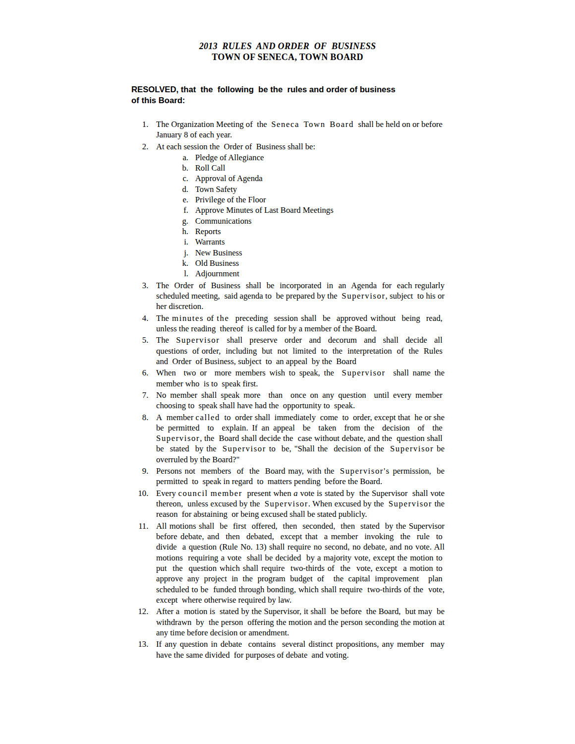2013 RULES AND ORDER OF BUSINESS
TOWN OF SENECA, TOWN BOARD
RESOLVED, that the following be the rules and order of business of this Board:
The Organization Meeting of the Seneca Town Board shall be held on or before January 8 of each year.
At each session the Order of Business shall be:
Pledge of Allegiance
Roll Call
Approval of Agenda
Town Safety
Privilege of the Floor
Approve Minutes of Last Board Meetings
Communications
Reports
Warrants
New Business
Old Business
Adjournment
The Order of Business shall be incorporated in an Agenda for each regularly scheduled meeting, said agenda to be prepared by the Supervisor, subject to his or her discretion.
The minutes of the preceding session shall be approved without being read, unless the reading thereof is called for by a member of the Board.
The Supervisor shall preserve order and decorum and shall decide all questions of order, including but not limited to the interpretation of the Rules and Order of Business, subject to an appeal by the Board
When two or more members wish to speak, the Supervisor shall name the member who is to speak first.
No member shall speak more than once on any question until every member choosing to speak shall have had the opportunity to speak.
A member called to order shall immediately come to order, except that he or she be permitted to explain. If an appeal be taken from the decision of the Supervisor, the Board shall decide the case without debate, and the question shall be stated by the Supervisor to be, "Shall the decision of the Supervisor be overruled by the Board?"
Persons not members of the Board may, with the Supervisor's permission, be permitted to speak in regard to matters pending before the Board.
Every council member present when a vote is stated by the Supervisor shall vote thereon, unless excused by the Supervisor. When excused by the Supervisor the reason for abstaining or being excused shall be stated publicly.
All motions shall be first offered, then seconded, then stated by the Supervisor before debate, and then debated, except that a member invoking the rule to divide a question (Rule No. 13) shall require no second, no debate, and no vote. All motions requiring a vote shall be decided by a majority vote, except the motion to put the question which shall require two-thirds of the vote, except a motion to approve any project in the program budget of the capital improvement plan scheduled to be funded through bonding, which shall require two-thirds of the vote, except where otherwise required by law.
After a motion is stated by the Supervisor, it shall be before the Board, but may be withdrawn by the person offering the motion and the person seconding the motion at any time before decision or amendment.
If any question in debate contains several distinct propositions, any member may have the same divided for purposes of debate and voting.